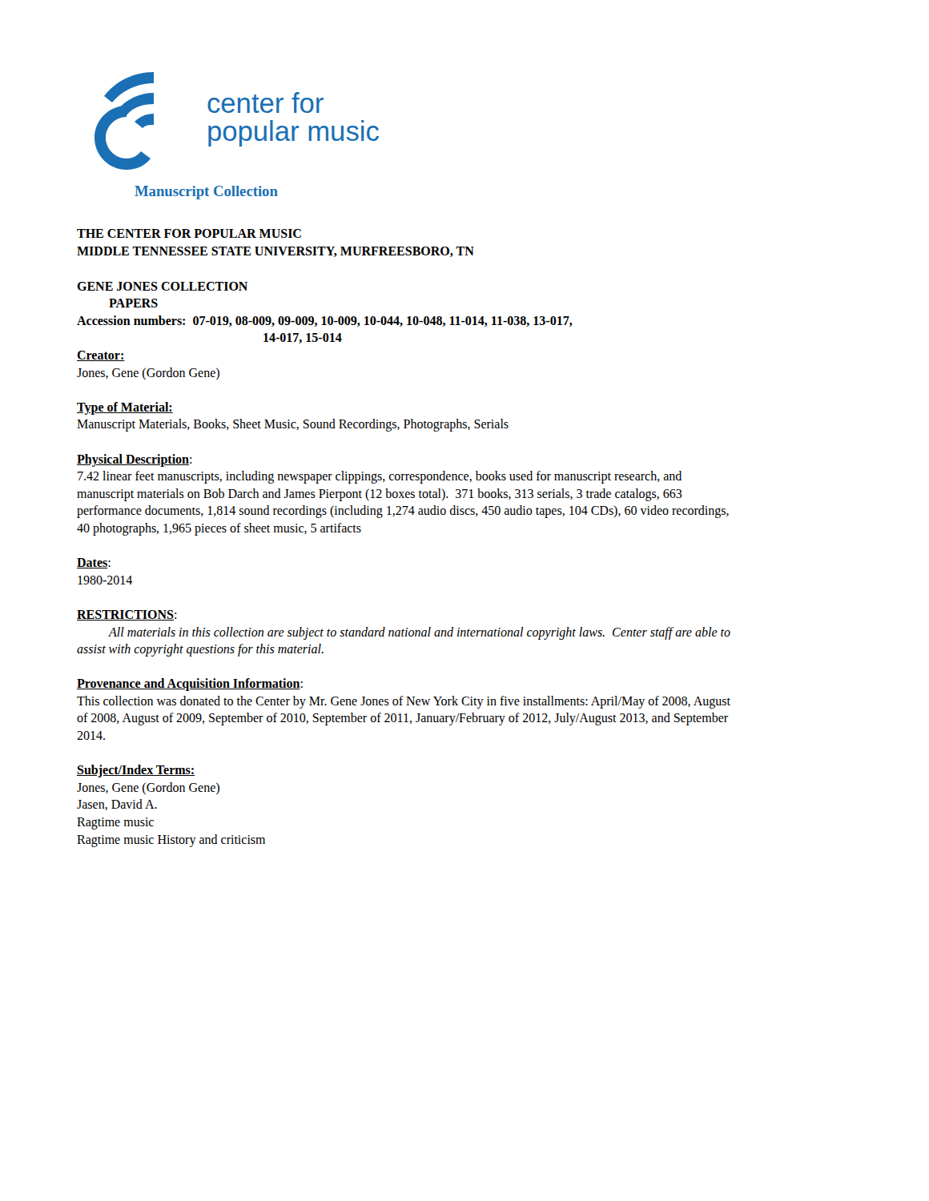center for
popular music
Manuscript Collection
THE CENTER FOR POPULAR MUSIC
MIDDLE TENNESSEE STATE UNIVERSITY, MURFREESBORO, TN
GENE JONES COLLECTION
PAPERS
Accession numbers: 07-019, 08-009, 09-009, 10-009, 10-044, 10-048, 11-014, 11-038, 13-017,
14-017, 15-014
Creator:
Jones, Gene (Gordon Gene)
Type of Material:
Manuscript Materials, Books, Sheet Music, Sound Recordings, Photographs, Serials
Physical Description:
7.42 linear feet manuscripts, including newspaper clippings, correspondence, books used for manuscript research, and manuscript materials on Bob Darch and James Pierpont (12 boxes total). 371 books, 313 serials, 3 trade catalogs, 663 performance documents, 1,814 sound recordings (including 1,274 audio discs, 450 audio tapes, 104 CDs), 60 video recordings, 40 photographs, 1,965 pieces of sheet music, 5 artifacts
Dates:
1980-2014
RESTRICTIONS:
All materials in this collection are subject to standard national and international copyright laws. Center staff are able to assist with copyright questions for this material.
Provenance and Acquisition Information:
This collection was donated to the Center by Mr. Gene Jones of New York City in five installments: April/May of 2008, August of 2008, August of 2009, September of 2010, September of 2011, January/February of 2012, July/August 2013, and September 2014.
Subject/Index Terms:
Jones, Gene (Gordon Gene)
Jasen, David A.
Ragtime music
Ragtime music History and criticism